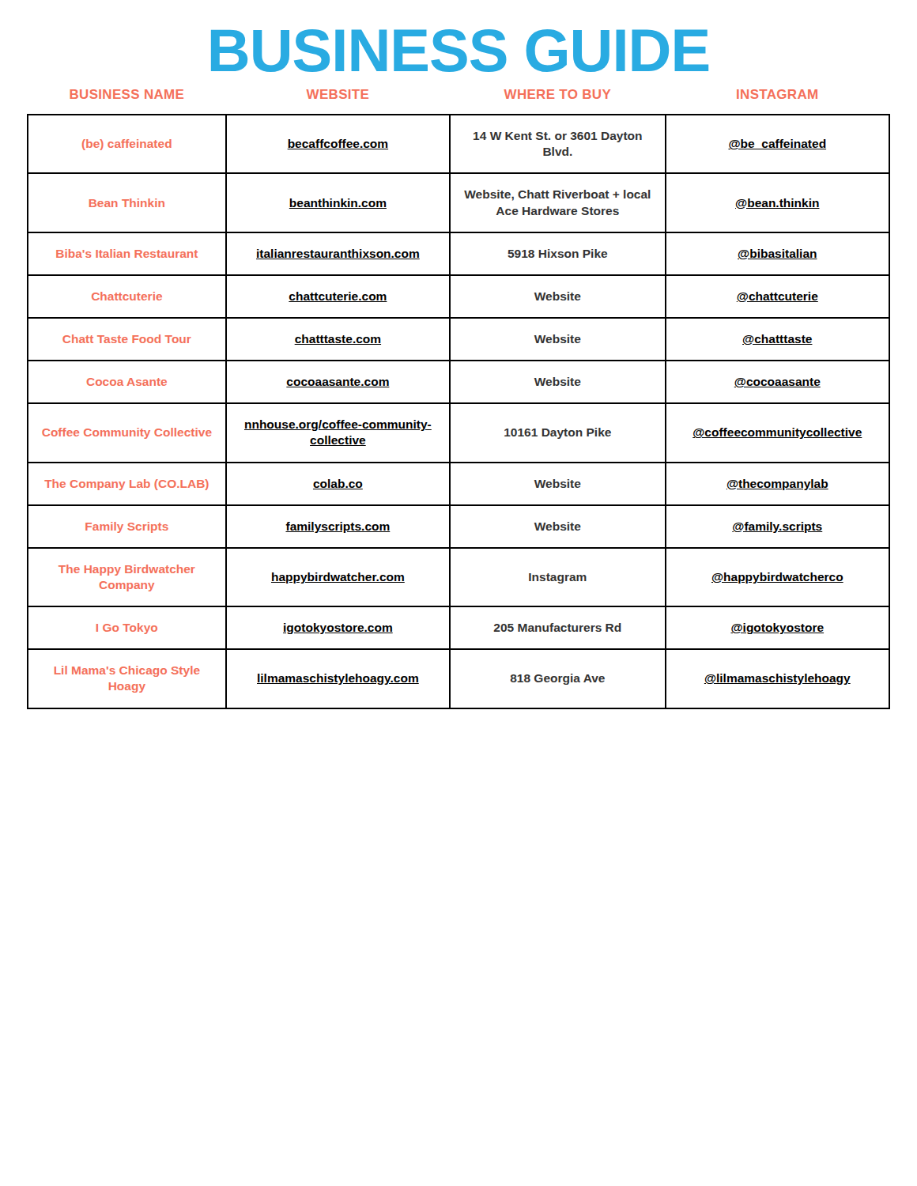Business Guide
| Business Name | Website | Where to Buy | Instagram |
| --- | --- | --- | --- |
| (be) caffeinated | becaffcoffee.com | 14 W Kent St. or 3601 Dayton Blvd. | @be_caffeinated |
| Bean Thinkin | beanthinkin.com | Website, Chatt Riverboat + local Ace Hardware Stores | @bean.thinkin |
| Biba's Italian Restaurant | italianrestauranthixson.com | 5918 Hixson Pike | @bibasitalian |
| Chattcuterie | chattcuterie.com | Website | @chattcuterie |
| Chatt Taste Food Tour | chatttaste.com | Website | @chatttaste |
| Cocoa Asante | cocoaasante.com | Website | @cocoaasante |
| Coffee Community Collective | nnhouse.org/coffee-community-collective | 10161 Dayton Pike | @coffeecommunitycollective |
| The Company Lab (CO.LAB) | colab.co | Website | @thecompanylab |
| Family Scripts | familyscripts.com | Website | @family.scripts |
| The Happy Birdwatcher Company | happybirdwatcher.com | Instagram | @happybirdwatcherco |
| I Go Tokyo | igotokyostore.com | 205 Manufacturers Rd | @igotokyostore |
| Lil Mama's Chicago Style Hoagy | lilmamaschistylehoagy.com | 818 Georgia Ave | @lilmamaschistylehoagy |